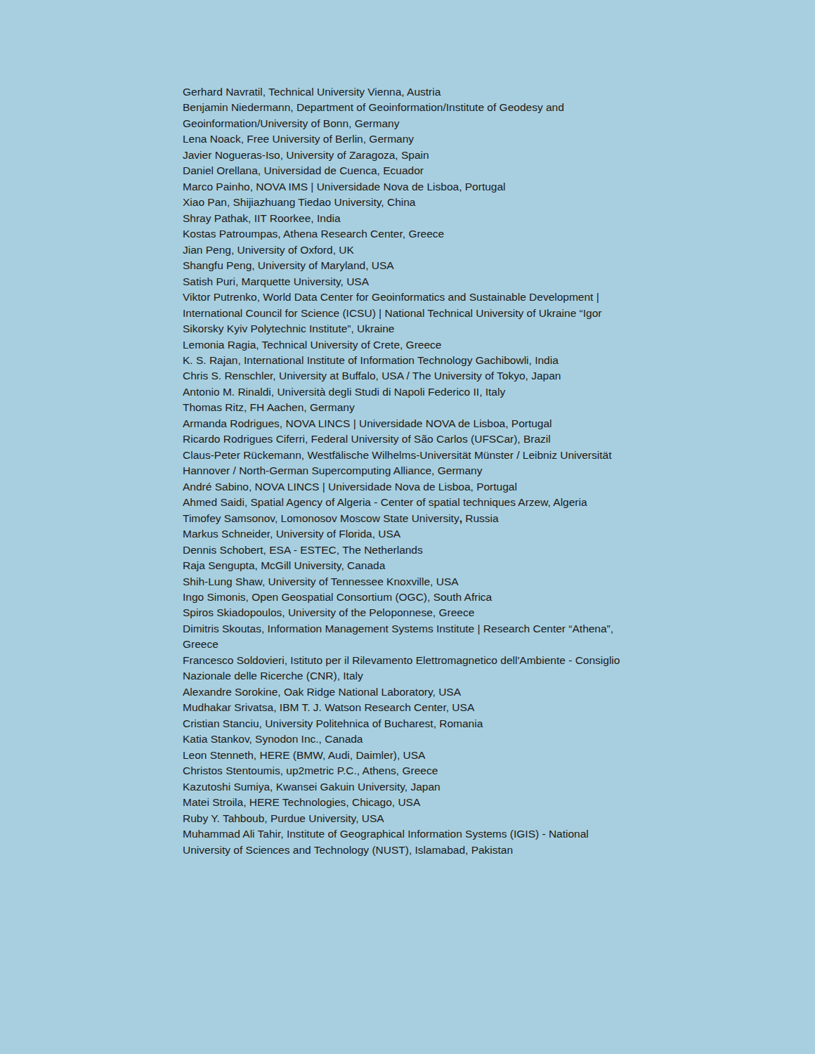Gerhard Navratil, Technical University Vienna, Austria
Benjamin Niedermann, Department of Geoinformation/Institute of Geodesy and Geoinformation/University of Bonn, Germany
Lena Noack, Free University of Berlin, Germany
Javier Nogueras-Iso, University of Zaragoza, Spain
Daniel Orellana, Universidad de Cuenca, Ecuador
Marco Painho, NOVA IMS | Universidade Nova de Lisboa, Portugal
Xiao Pan, Shijiazhuang Tiedao University, China
Shray Pathak, IIT Roorkee, India
Kostas Patroumpas, Athena Research Center, Greece
Jian Peng, University of Oxford, UK
Shangfu Peng, University of Maryland, USA
Satish Puri, Marquette University, USA
Viktor Putrenko, World Data Center for Geoinformatics and Sustainable Development | International Council for Science (ICSU) | National Technical University of Ukraine “Igor Sikorsky Kyiv Polytechnic Institute”, Ukraine
Lemonia Ragia, Technical University of Crete, Greece
K. S. Rajan, International Institute of Information Technology Gachibowli, India
Chris S. Renschler, University at Buffalo, USA / The University of Tokyo, Japan
Antonio M. Rinaldi, Università degli Studi di Napoli Federico II, Italy
Thomas Ritz, FH Aachen, Germany
Armanda Rodrigues, NOVA LINCS | Universidade NOVA de Lisboa, Portugal
Ricardo Rodrigues Ciferri, Federal University of São Carlos (UFSCar), Brazil
Claus-Peter Rückemann, Westfälische Wilhelms-Universität Münster / Leibniz Universität Hannover / North-German Supercomputing Alliance, Germany
André Sabino, NOVA LINCS | Universidade Nova de Lisboa, Portugal
Ahmed Saidi, Spatial Agency of Algeria - Center of spatial techniques Arzew, Algeria
Timofey Samsonov, Lomonosov Moscow State University, Russia
Markus Schneider, University of Florida, USA
Dennis Schobert, ESA - ESTEC, The Netherlands
Raja Sengupta, McGill University, Canada
Shih-Lung Shaw, University of Tennessee Knoxville, USA
Ingo Simonis, Open Geospatial Consortium (OGC), South Africa
Spiros Skiadopoulos, University of the Peloponnese, Greece
Dimitris Skoutas, Information Management Systems Institute | Research Center “Athena”, Greece
Francesco Soldovieri, Istituto per il Rilevamento Elettromagnetico dell'Ambiente - Consiglio Nazionale delle Ricerche (CNR), Italy
Alexandre Sorokine, Oak Ridge National Laboratory, USA
Mudhakar Srivatsa, IBM T. J. Watson Research Center, USA
Cristian Stanciu, University Politehnica of Bucharest, Romania
Katia Stankov, Synodon Inc., Canada
Leon Stenneth, HERE (BMW, Audi, Daimler), USA
Christos Stentoumis, up2metric P.C., Athens, Greece
Kazutoshi Sumiya, Kwansei Gakuin University, Japan
Matei Stroila, HERE Technologies, Chicago, USA
Ruby Y. Tahboub, Purdue University, USA
Muhammad Ali Tahir, Institute of Geographical Information Systems (IGIS) - National University of Sciences and Technology (NUST), Islamabad, Pakistan